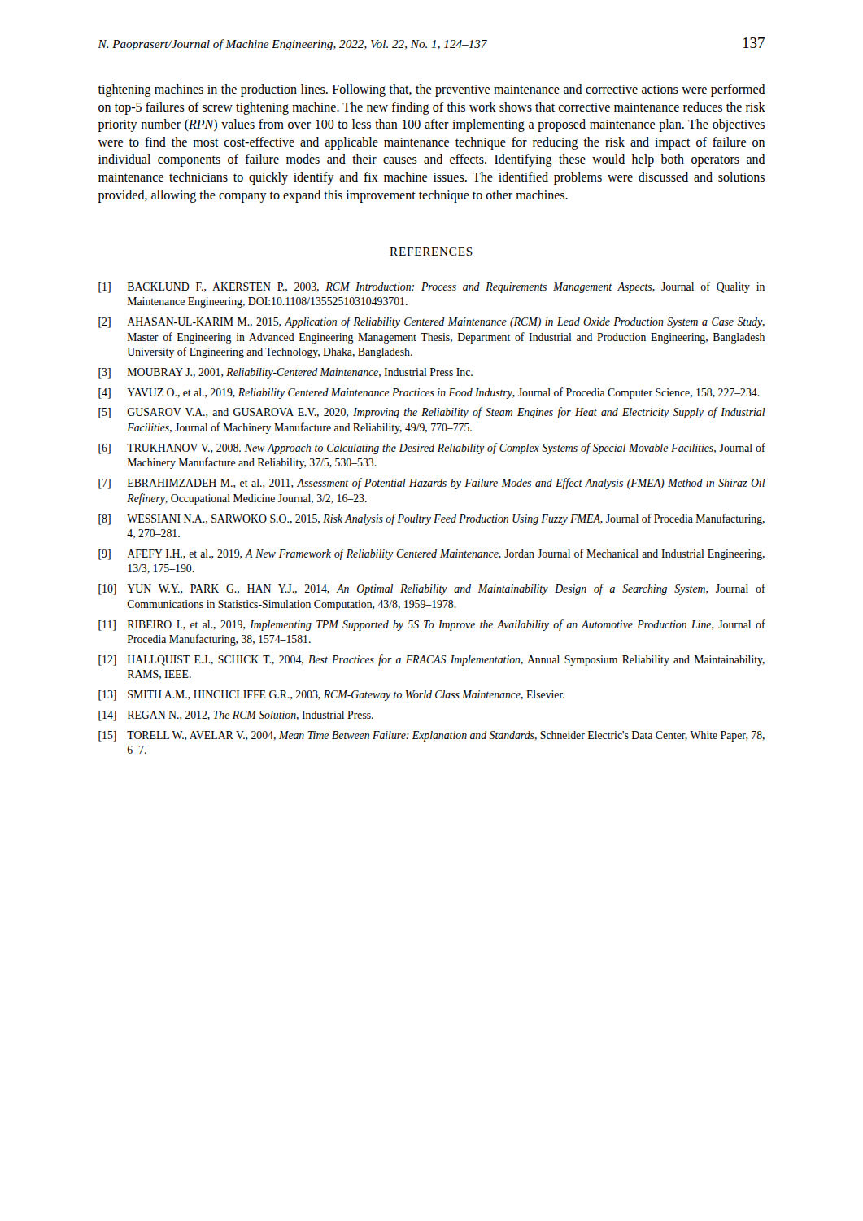N. Paoprasert/Journal of Machine Engineering, 2022, Vol. 22, No. 1, 124–137 137
tightening machines in the production lines. Following that, the preventive maintenance and corrective actions were performed on top-5 failures of screw tightening machine. The new finding of this work shows that corrective maintenance reduces the risk priority number (RPN) values from over 100 to less than 100 after implementing a proposed maintenance plan. The objectives were to find the most cost-effective and applicable maintenance technique for reducing the risk and impact of failure on individual components of failure modes and their causes and effects. Identifying these would help both operators and maintenance technicians to quickly identify and fix machine issues. The identified problems were discussed and solutions provided, allowing the company to expand this improvement technique to other machines.
REFERENCES
BACKLUND F., AKERSTEN P., 2003, RCM Introduction: Process and Requirements Management Aspects, Journal of Quality in Maintenance Engineering, DOI:10.1108/13552510310493701.
AHASAN-UL-KARIM M., 2015, Application of Reliability Centered Maintenance (RCM) in Lead Oxide Production System a Case Study, Master of Engineering in Advanced Engineering Management Thesis, Department of Industrial and Production Engineering, Bangladesh University of Engineering and Technology, Dhaka, Bangladesh.
MOUBRAY J., 2001, Reliability-Centered Maintenance, Industrial Press Inc.
YAVUZ O., et al., 2019, Reliability Centered Maintenance Practices in Food Industry, Journal of Procedia Computer Science, 158, 227–234.
GUSAROV V.A., and GUSAROVA E.V., 2020, Improving the Reliability of Steam Engines for Heat and Electricity Supply of Industrial Facilities, Journal of Machinery Manufacture and Reliability, 49/9, 770–775.
TRUKHANOV V., 2008. New Approach to Calculating the Desired Reliability of Complex Systems of Special Movable Facilities, Journal of Machinery Manufacture and Reliability, 37/5, 530–533.
EBRAHIMZADEH M., et al., 2011, Assessment of Potential Hazards by Failure Modes and Effect Analysis (FMEA) Method in Shiraz Oil Refinery, Occupational Medicine Journal, 3/2, 16–23.
WESSIANI N.A., SARWOKO S.O., 2015, Risk Analysis of Poultry Feed Production Using Fuzzy FMEA, Journal of Procedia Manufacturing, 4, 270–281.
AFEFY I.H., et al., 2019, A New Framework of Reliability Centered Maintenance, Jordan Journal of Mechanical and Industrial Engineering, 13/3, 175–190.
YUN W.Y., PARK G., HAN Y.J., 2014, An Optimal Reliability and Maintainability Design of a Searching System, Journal of Communications in Statistics-Simulation Computation, 43/8, 1959–1978.
RIBEIRO I., et al., 2019, Implementing TPM Supported by 5S To Improve the Availability of an Automotive Production Line, Journal of Procedia Manufacturing, 38, 1574–1581.
HALLQUIST E.J., SCHICK T., 2004, Best Practices for a FRACAS Implementation, Annual Symposium Reliability and Maintainability, RAMS, IEEE.
SMITH A.M., HINCHCLIFFE G.R., 2003, RCM-Gateway to World Class Maintenance, Elsevier.
REGAN N., 2012, The RCM Solution, Industrial Press.
TORELL W., AVELAR V., 2004, Mean Time Between Failure: Explanation and Standards, Schneider Electric's Data Center, White Paper, 78, 6–7.